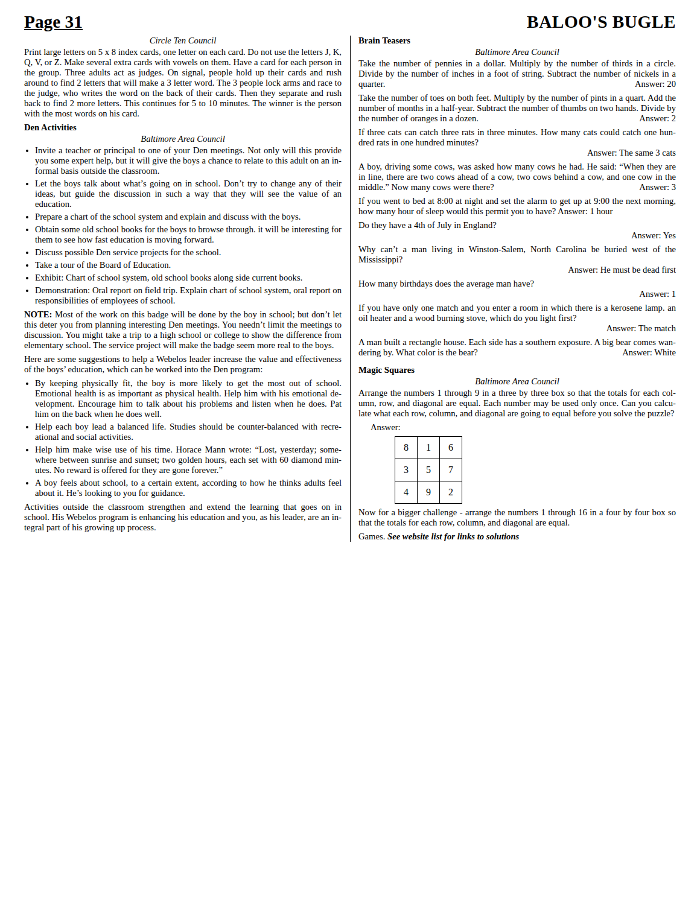Page 31 BALOO'S BUGLE
Circle Ten Council
Print large letters on 5 x 8 index cards, one letter on each card. Do not use the letters J, K, Q, V, or Z. Make several extra cards with vowels on them. Have a card for each person in the group. Three adults act as judges. On signal, people hold up their cards and rush around to find 2 letters that will make a 3 letter word. The 3 people lock arms and race to the judge, who writes the word on the back of their cards. Then they separate and rush back to find 2 more letters. This continues for 5 to 10 minutes. The winner is the person with the most words on his card.
Den Activities
Baltimore Area Council
Invite a teacher or principal to one of your Den meetings. Not only will this provide you some expert help, but it will give the boys a chance to relate to this adult on an informal basis outside the classroom.
Let the boys talk about what’s going on in school. Don’t try to change any of their ideas, but guide the discussion in such a way that they will see the value of an education.
Prepare a chart of the school system and explain and discuss with the boys.
Obtain some old school books for the boys to browse through. it will be interesting for them to see how fast education is moving forward.
Discuss possible Den service projects for the school.
Take a tour of the Board of Education.
Exhibit: Chart of school system, old school books along side current books.
Demonstration: Oral report on field trip. Explain chart of school system, oral report on responsibilities of employees of school.
NOTE: Most of the work on this badge will be done by the boy in school; but don’t let this deter you from planning interesting Den meetings. You needn’t limit the meetings to discussion. You might take a trip to a high school or college to show the difference from elementary school. The service project will make the badge seem more real to the boys.
Here are some suggestions to help a Webelos leader increase the value and effectiveness of the boys’ education, which can be worked into the Den program:
By keeping physically fit, the boy is more likely to get the most out of school. Emotional health is as important as physical health. Help him with his emotional development. Encourage him to talk about his problems and listen when he does. Pat him on the back when he does well.
Help each boy lead a balanced life. Studies should be counter-balanced with recreational and social activities.
Help him make wise use of his time. Horace Mann wrote: “Lost, yesterday; somewhere between sunrise and sunset; two golden hours, each set with 60 diamond minutes. No reward is offered for they are gone forever.”
A boy feels about school, to a certain extent, according to how he thinks adults feel about it. He’s looking to you for guidance.
Activities outside the classroom strengthen and extend the learning that goes on in school. His Webelos program is enhancing his education and you, as his leader, are an integral part of his growing up process.
Brain Teasers
Baltimore Area Council
Take the number of pennies in a dollar. Multiply by the number of thirds in a circle. Divide by the number of inches in a foot of string. Subtract the number of nickels in a quarter. Answer: 20
Take the number of toes on both feet. Multiply by the number of pints in a quart. Add the number of months in a half-year. Subtract the number of thumbs on two hands. Divide by the number of oranges in a dozen. Answer: 2
If three cats can catch three rats in three minutes. How many cats could catch one hundred rats in one hundred minutes?Answer: The same 3 cats
A boy, driving some cows, was asked how many cows he had. He said: “When they are in line, there are two cows ahead of a cow, two cows behind a cow, and one cow in the middle.” Now many cows were there? Answer: 3
If you went to bed at 8:00 at night and set the alarm to get up at 9:00 the next morning, how many hour of sleep would this permit you to have? Answer: 1 hour
Do they have a 4th of July in England?Answer: Yes
Why can’t a man living in Winston-Salem, North Carolina be buried west of the Mississippi?Answer: He must be dead first
How many birthdays does the average man have?Answer: 1
If you have only one match and you enter a room in which there is a kerosene lamp. an oil heater and a wood burning stove, which do you light first?Answer: The match
A man built a rectangle house. Each side has a southern exposure. A big bear comes wandering by. What color is the bear? Answer: White
Magic Squares
Baltimore Area Council
Arrange the numbers 1 through 9 in a three by three box so that the totals for each column, row, and diagonal are equal. Each number may be used only once. Can you calculate what each row, column, and diagonal are going to equal before you solve the puzzle?
Answer:
| 8 | 1 | 6 |
| 3 | 5 | 7 |
| 4 | 9 | 2 |
Now for a bigger challenge - arrange the numbers 1 through 16 in a four by four box so that the totals for each row, column, and diagonal are equal.
Games. See website list for links to solutions